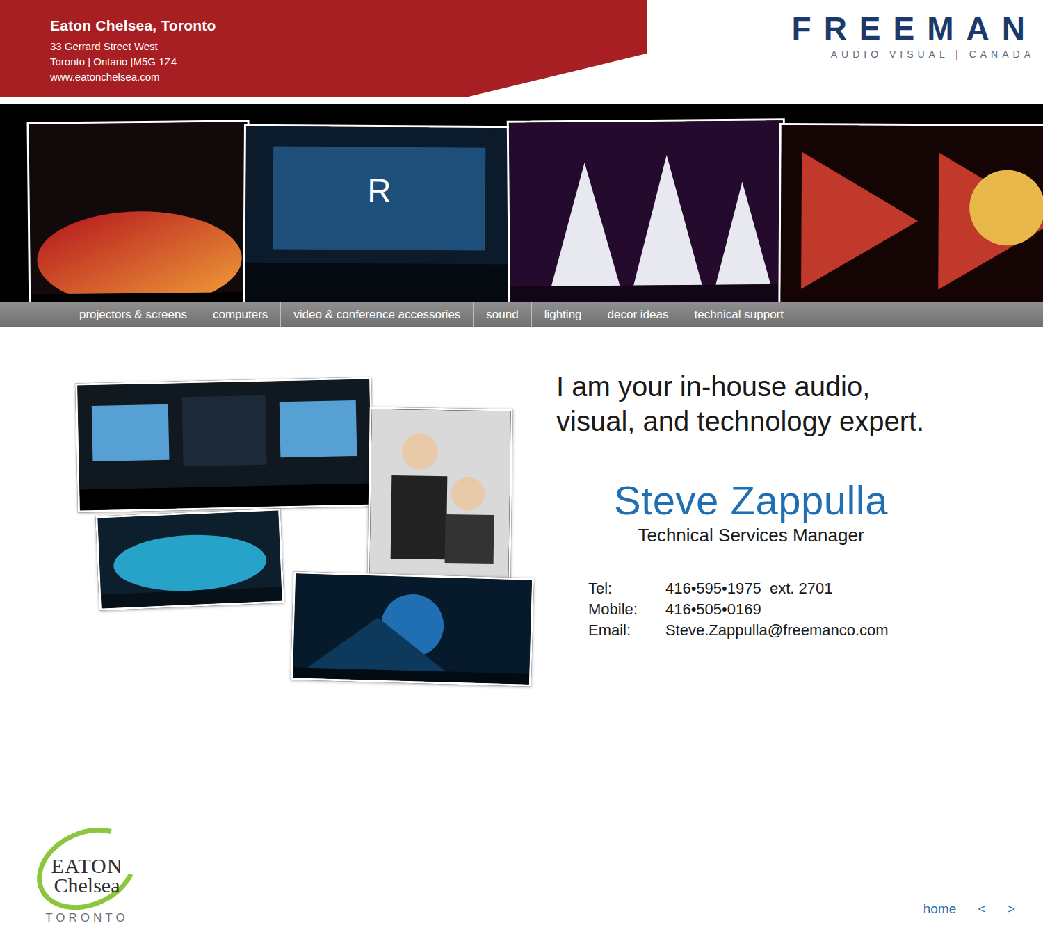Eaton Chelsea, Toronto 33 Gerrard Street West
Toronto | Ontario |M5G 1Z4
www.eatonchelsea.com
FREEMAN
AUDIO VISUAL | CANADA
projectors & screens
computers
video & conference accessories
sound
lighting
decor ideas
technical support
I am your in-house audio,
visual, and technology expert.
Steve Zappulla
Technical Services Manager
| Tel: | 416•595•1975 ext. 2701 |
| Mobile: | 416•505•0169 |
| Email: | Steve.Zappulla@freemanco.com |
EATON
Chelsea
TORONTO
home < >